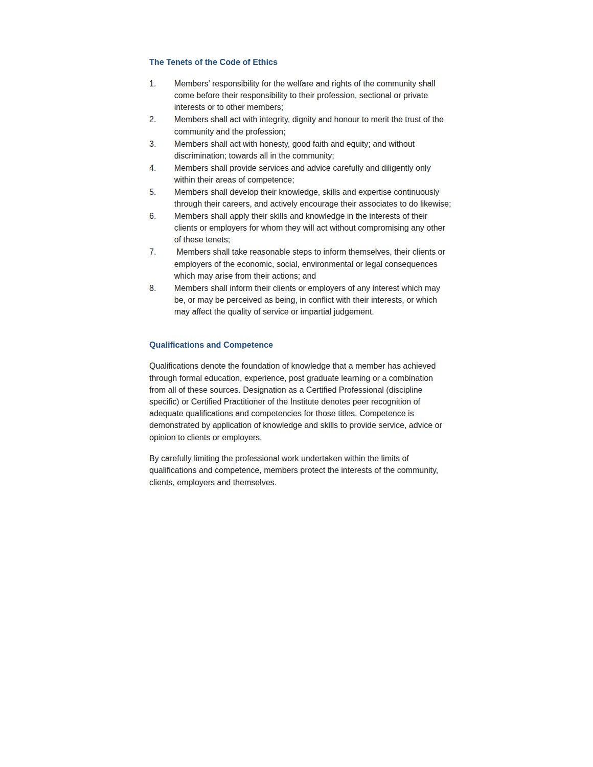The Tenets of the Code of Ethics
1. Members’ responsibility for the welfare and rights of the community shall come before their responsibility to their profession, sectional or private interests or to other members;
2. Members shall act with integrity, dignity and honour to merit the trust of the community and the profession;
3. Members shall act with honesty, good faith and equity; and without discrimination; towards all in the community;
4. Members shall provide services and advice carefully and diligently only within their areas of competence;
5. Members shall develop their knowledge, skills and expertise continuously through their careers, and actively encourage their associates to do likewise;
6. Members shall apply their skills and knowledge in the interests of their clients or employers for whom they will act without compromising any other of these tenets;
7. Members shall take reasonable steps to inform themselves, their clients or employers of the economic, social, environmental or legal consequences which may arise from their actions; and
8. Members shall inform their clients or employers of any interest which may be, or may be perceived as being, in conflict with their interests, or which may affect the quality of service or impartial judgement.
Qualifications and Competence
Qualifications denote the foundation of knowledge that a member has achieved through formal education, experience, post graduate learning or a combination from all of these sources. Designation as a Certified Professional (discipline specific) or Certified Practitioner of the Institute denotes peer recognition of adequate qualifications and competencies for those titles. Competence is demonstrated by application of knowledge and skills to provide service, advice or opinion to clients or employers.
By carefully limiting the professional work undertaken within the limits of qualifications and competence, members protect the interests of the community, clients, employers and themselves.